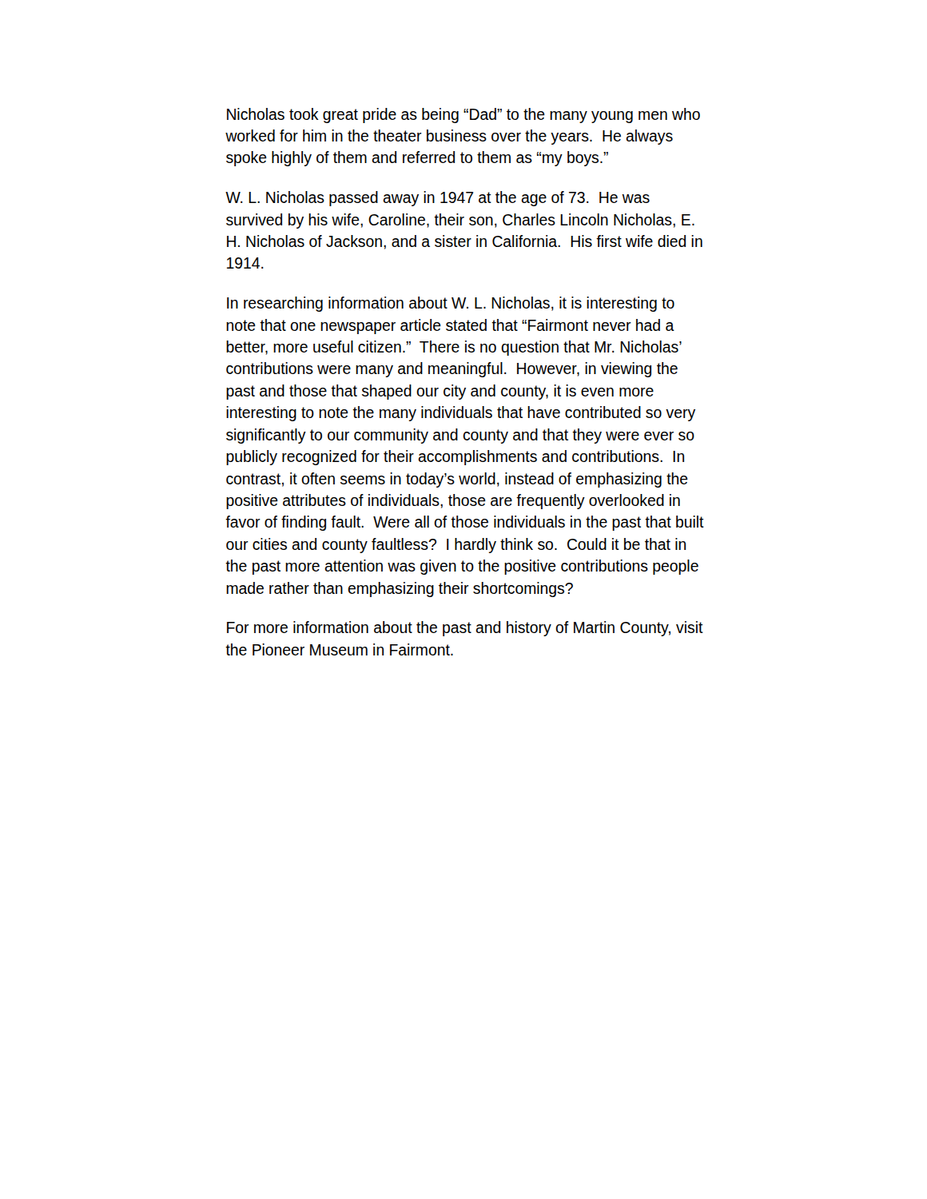Nicholas took great pride as being “Dad” to the many young men who worked for him in the theater business over the years. He always spoke highly of them and referred to them as “my boys.”
W. L. Nicholas passed away in 1947 at the age of 73. He was survived by his wife, Caroline, their son, Charles Lincoln Nicholas, E. H. Nicholas of Jackson, and a sister in California. His first wife died in 1914.
In researching information about W. L. Nicholas, it is interesting to note that one newspaper article stated that “Fairmont never had a better, more useful citizen.” There is no question that Mr. Nicholas’ contributions were many and meaningful. However, in viewing the past and those that shaped our city and county, it is even more interesting to note the many individuals that have contributed so very significantly to our community and county and that they were ever so publicly recognized for their accomplishments and contributions. In contrast, it often seems in today’s world, instead of emphasizing the positive attributes of individuals, those are frequently overlooked in favor of finding fault. Were all of those individuals in the past that built our cities and county faultless? I hardly think so. Could it be that in the past more attention was given to the positive contributions people made rather than emphasizing their shortcomings?
For more information about the past and history of Martin County, visit the Pioneer Museum in Fairmont.